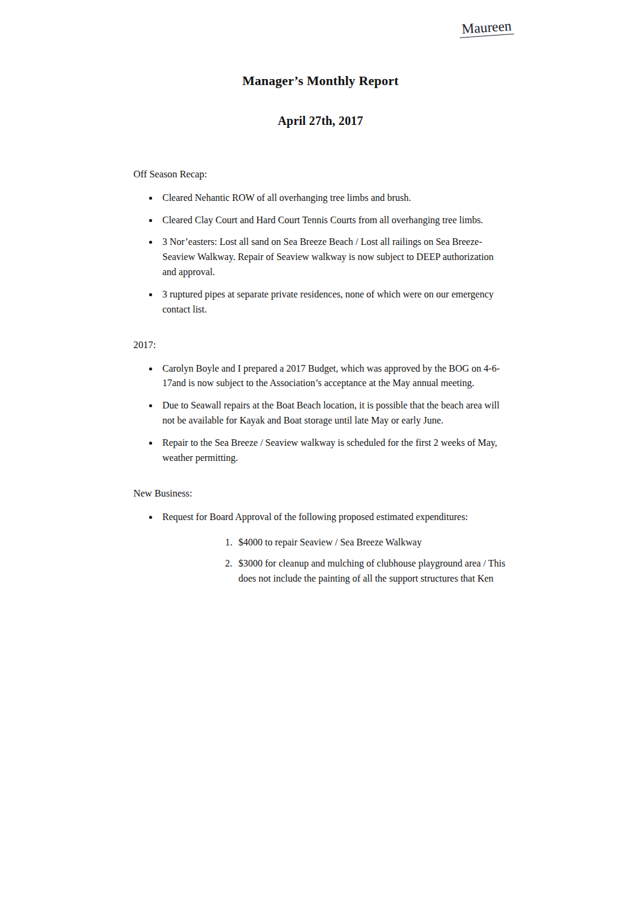Maureen
Manager’s Monthly Report
April 27th, 2017
Off Season Recap:
Cleared Nehantic ROW of all overhanging tree limbs and brush.
Cleared Clay Court and Hard Court Tennis Courts from all overhanging tree limbs.
3 Nor’easters: Lost all sand on Sea Breeze Beach / Lost all railings on Sea Breeze-Seaview Walkway. Repair of Seaview walkway is now subject to DEEP authorization and approval.
3 ruptured pipes at separate private residences, none of which were on our emergency contact list.
2017:
Carolyn Boyle and I prepared a 2017 Budget, which was approved by the BOG on 4-6-17and is now subject to the Association’s acceptance at the May annual meeting.
Due to Seawall repairs at the Boat Beach location, it is possible that the beach area will not be available for Kayak and Boat storage until late May or early June.
Repair to the Sea Breeze / Seaview walkway is scheduled for the first 2 weeks of May, weather permitting.
New Business:
Request for Board Approval of the following proposed estimated expenditures:
$4000 to repair Seaview / Sea Breeze Walkway
$3000 for cleanup and mulching of clubhouse playground area / This does not include the painting of all the support structures that Ken